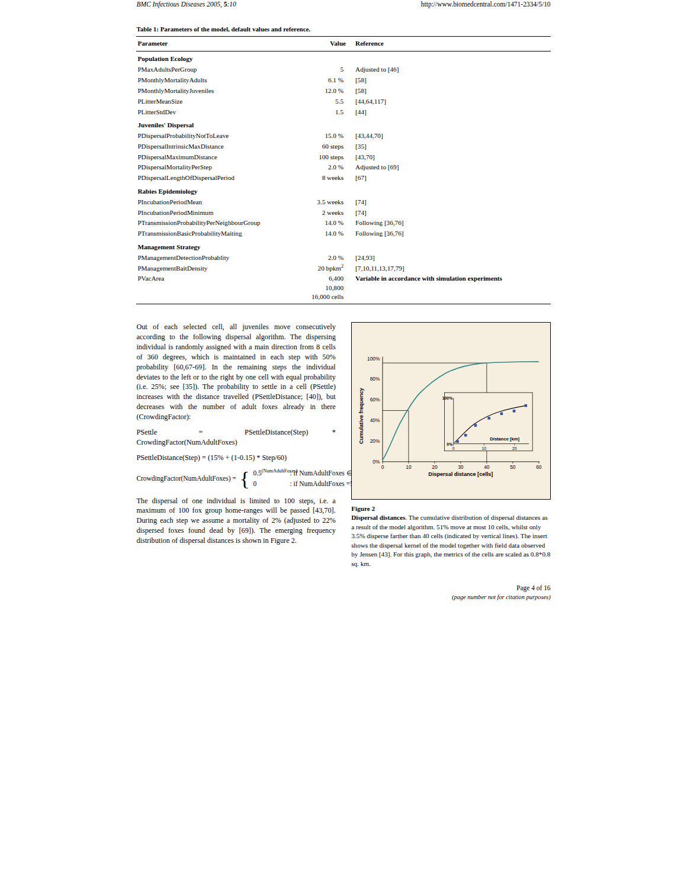BMC Infectious Diseases 2005, 5:10
http://www.biomedcentral.com/1471-2334/5/10
Table 1: Parameters of the model, default values and reference.
| Parameter | Value | Reference |
| --- | --- | --- |
| Population Ecology |
| PMaxAdultsPerGroup | 5 | Adjusted to [46] |
| PMonthlyMortalityAdults | 6.1 % | [58] |
| PMonthlyMortalityJuveniles | 12.0 % | [58] |
| PLitterMeanSize | 5.5 | [44,64,117] |
| PLitterStdDev | 1.5 | [44] |
| Juveniles' Dispersal |
| PDispersalProbabilityNotToLeave | 15.0 % | [43,44,70] |
| PDispersalIntrinsicMaxDistance | 60 steps | [35] |
| PDispersalMaximumDistance | 100 steps | [43,70] |
| PDispersalMortalityPerStep | 2.0 % | Adjusted to [69] |
| PDispersalLengthOfDispersalPeriod | 8 weeks | [67] |
| Rabies Epidemiology |
| PIncubationPeriodMean | 3.5 weeks | [74] |
| PIncubationPeriodMinimum | 2 weeks | [74] |
| PTransmissionProbabilityPerNeighbourGroup | 14.0 % | Following [36,76] |
| PTransmissionBasicProbabilityMaiting | 14.0 % | Following [36,76] |
| Management Strategy |
| PManagementDetectionProbablity | 2.0 % | [24,93] |
| PManagementBaitDensity | 20 bpkm 2 | [7,10,11,13,17,79] |
| PVacArea | 6,400 10,800 16,000 cells | Variable in accordance with simulation experiments |
Out of each selected cell, all juveniles move consecutively according to the following dispersal algorithm. The dispersing individual is randomly assigned with a main direction from 8 cells of 360 degrees, which is maintained in each step with 50% probability [60,67-69]. In the remaining steps the individual deviates to the left or to the right by one cell with equal probability (i.e. 25%; see [35]). The probability to settle in a cell (PSettle) increases with the distance travelled (PSettleDistance; [40]), but decreases with the number of adult foxes already in there (CrowdingFactor):
PSettle = PSettleDistance(Step) * CrowdingFactor(NumAdultFoxes)
PSettleDistance(Step) = (15% + (1-0.15) * Step/60)
CrowdingFactor(NumAdultFoxes) =
{
0.5(NumAdultFoxes)
: if NumAdultFoxes ∈[0;4]
0
: if NumAdultFoxes =5
The dispersal of one individual is limited to 100 steps, i.e. a maximum of 100 fox group home-ranges will be passed [43,70]. During each step we assume a mortality of 2% (adjusted to 22% dispersed foxes found dead by [69]). The emerging frequency distribution of dispersal distances is shown in Figure 2.
Cumulative frequency 100% 80% 60% 40% 20% 0% 0 10 20 30 40 50 60 Dispersal distance [cells] 100% 0% 0 10 20 Distance [km]
Figure 2
Dispersal distances. The cumulative distribution of dispersal distances as a result of the model algorithm. 51% move at most 10 cells, whilst only 3.5% disperse farther than 40 cells (indicated by vertical lines). The insert shows the dispersal kernel of the model together with field data observed by Jensen [43]. For this graph, the metrics of the cells are scaled as 0.8*0.8 sq. km.
Page 4 of 16
(page number not for citation purposes)